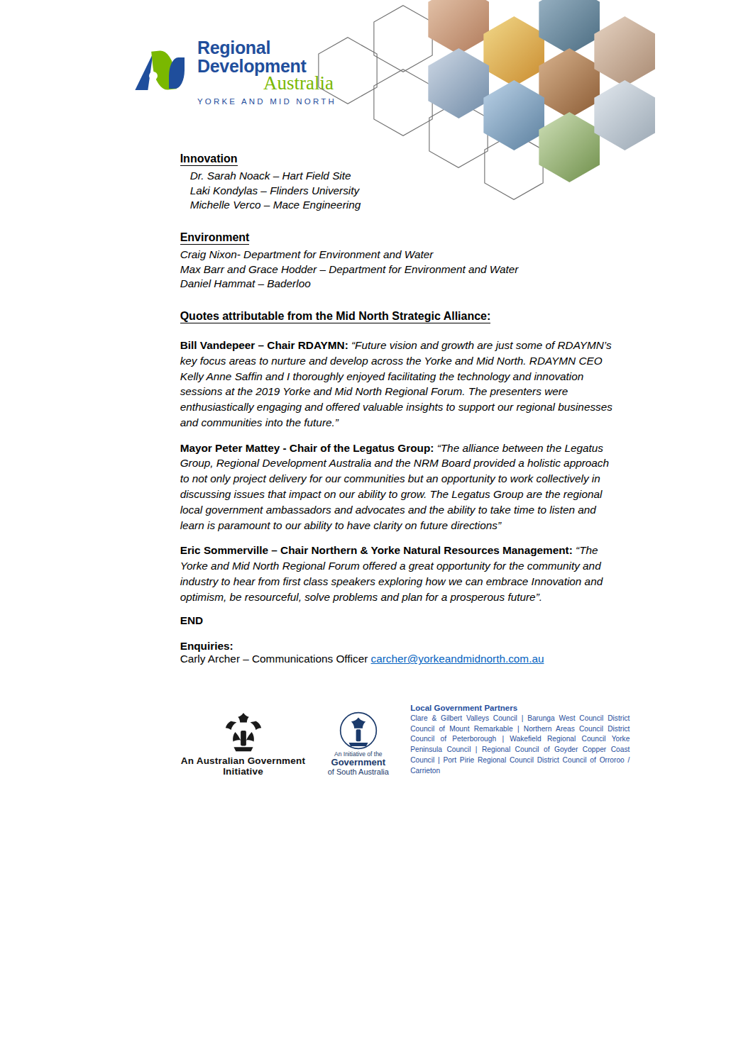Regional
Development
Australia
YORKE AND MID NORTH
Innovation
Dr. Sarah Noack – Hart Field Site
Laki Kondylas – Flinders University
Michelle Verco – Mace Engineering
Environment
Craig Nixon- Department for Environment and Water
Max Barr and Grace Hodder – Department for Environment and Water
Daniel Hammat – Baderloo
Quotes attributable from the Mid North Strategic Alliance:
Bill Vandepeer – Chair RDAYMN: “Future vision and growth are just some of RDAYMN’s key focus areas to nurture and develop across the Yorke and Mid North. RDAYMN CEO Kelly Anne Saffin and I thoroughly enjoyed facilitating the technology and innovation sessions at the 2019 Yorke and Mid North Regional Forum. The presenters were enthusiastically engaging and offered valuable insights to support our regional businesses and communities into the future.”
Mayor Peter Mattey - Chair of the Legatus Group: “The alliance between the Legatus Group, Regional Development Australia and the NRM Board provided a holistic approach to not only project delivery for our communities but an opportunity to work collectively in discussing issues that impact on our ability to grow. The Legatus Group are the regional local government ambassadors and advocates and the ability to take time to listen and learn is paramount to our ability to have clarity on future directions”
Eric Sommerville – Chair Northern & Yorke Natural Resources Management: “The Yorke and Mid North Regional Forum offered a great opportunity for the community and industry to hear from first class speakers exploring how we can embrace Innovation and optimism, be resourceful, solve problems and plan for a prosperous future”.
END
Enquiries:
Carly Archer – Communications Officer carcher@yorkeandmidnorth.com.au
An Australian Government Initiative
An Initiative of the
Government
of South Australia
Local Government Partners
Clare & Gilbert Valleys Council | Barunga West Council District Council of Mount Remarkable | Northern Areas Council District Council of Peterborough | Wakefield Regional Council Yorke Peninsula Council | Regional Council of Goyder Copper Coast Council | Port Pirie Regional Council District Council of Orroroo / Carrieton